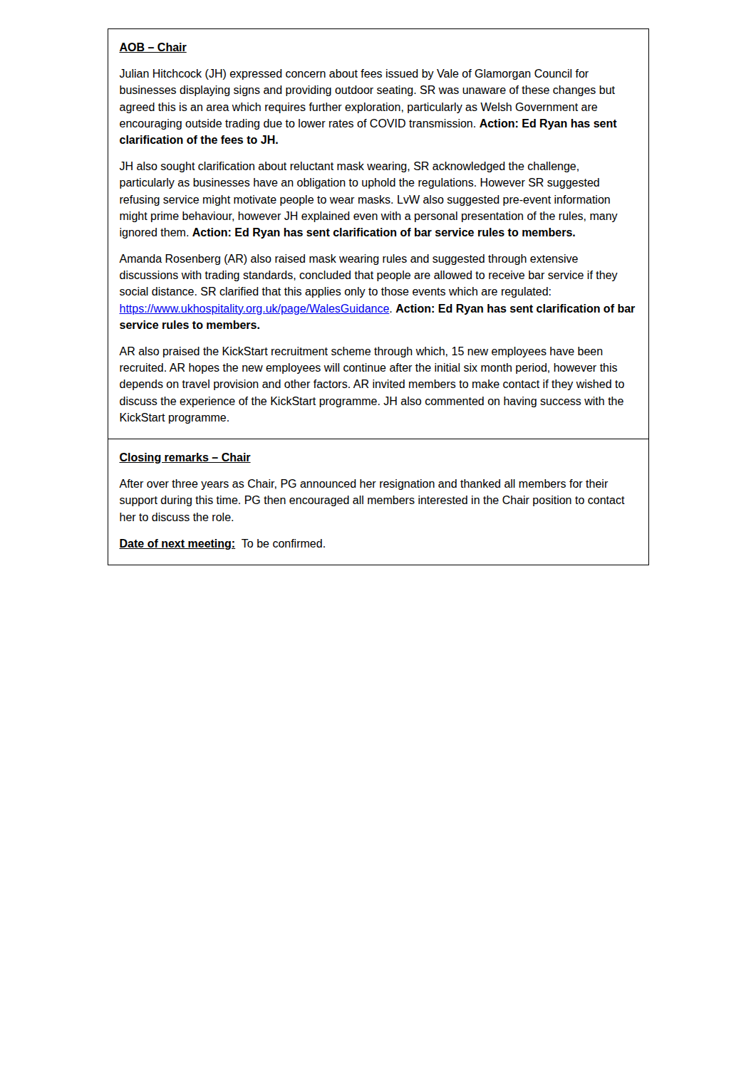AOB – Chair
Julian Hitchcock (JH) expressed concern about fees issued by Vale of Glamorgan Council for businesses displaying signs and providing outdoor seating. SR was unaware of these changes but agreed this is an area which requires further exploration, particularly as Welsh Government are encouraging outside trading due to lower rates of COVID transmission. Action: Ed Ryan has sent clarification of the fees to JH.
JH also sought clarification about reluctant mask wearing, SR acknowledged the challenge, particularly as businesses have an obligation to uphold the regulations. However SR suggested refusing service might motivate people to wear masks. LvW also suggested pre-event information might prime behaviour, however JH explained even with a personal presentation of the rules, many ignored them. Action: Ed Ryan has sent clarification of bar service rules to members.
Amanda Rosenberg (AR) also raised mask wearing rules and suggested through extensive discussions with trading standards, concluded that people are allowed to receive bar service if they social distance. SR clarified that this applies only to those events which are regulated: https://www.ukhospitality.org.uk/page/WalesGuidance. Action: Ed Ryan has sent clarification of bar service rules to members.
AR also praised the KickStart recruitment scheme through which, 15 new employees have been recruited. AR hopes the new employees will continue after the initial six month period, however this depends on travel provision and other factors. AR invited members to make contact if they wished to discuss the experience of the KickStart programme. JH also commented on having success with the KickStart programme.
Closing remarks – Chair
After over three years as Chair, PG announced her resignation and thanked all members for their support during this time. PG then encouraged all members interested in the Chair position to contact her to discuss the role.
Date of next meeting: To be confirmed.